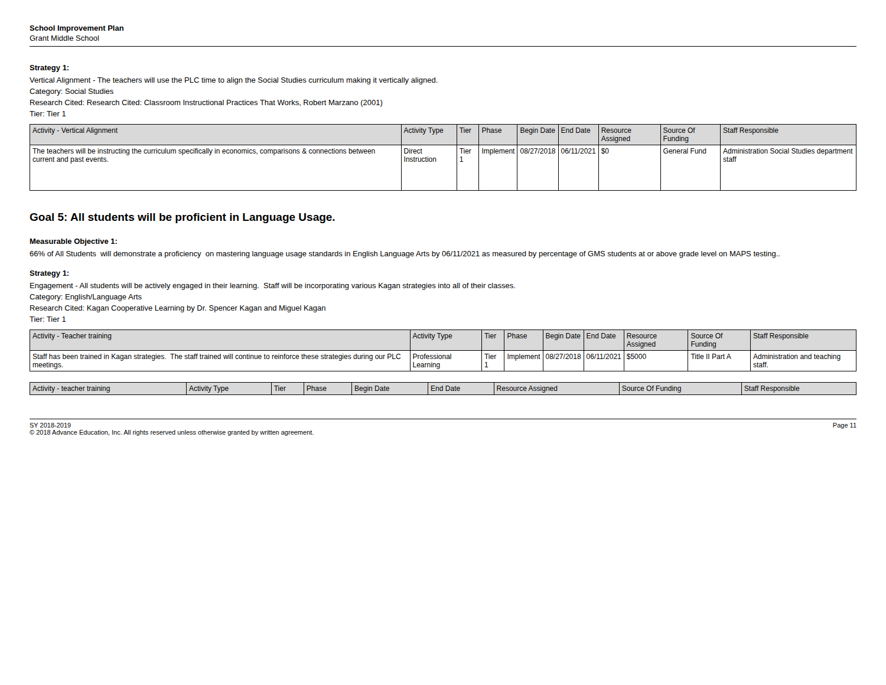School Improvement Plan
Grant Middle School
Strategy 1:
Vertical Alignment - The teachers will use the PLC time to align the Social Studies curriculum making it vertically aligned.
Category: Social Studies
Research Cited: Research Cited: Classroom Instructional Practices That Works, Robert Marzano (2001)
Tier: Tier 1
| Activity - Vertical Alignment | Activity Type | Tier | Phase | Begin Date | End Date | Resource Assigned | Source Of Funding | Staff Responsible |
| --- | --- | --- | --- | --- | --- | --- | --- | --- |
| The teachers will be instructing the curriculum specifically in economics, comparisons & connections between current and past events. | Direct Instruction | Tier 1 | Implement | 08/27/2018 | 06/11/2021 | $0 | General Fund | Administration Social Studies department staff |
Goal 5: All students will be proficient in Language Usage.
Measurable Objective 1:
66% of All Students will demonstrate a proficiency on mastering language usage standards in English Language Arts by 06/11/2021 as measured by percentage of GMS students at or above grade level on MAPS testing..
Strategy 1:
Engagement - All students will be actively engaged in their learning. Staff will be incorporating various Kagan strategies into all of their classes.
Category: English/Language Arts
Research Cited: Kagan Cooperative Learning by Dr. Spencer Kagan and Miguel Kagan
Tier: Tier 1
| Activity - Teacher training | Activity Type | Tier | Phase | Begin Date | End Date | Resource Assigned | Source Of Funding | Staff Responsible |
| --- | --- | --- | --- | --- | --- | --- | --- | --- |
| Staff has been trained in Kagan strategies. The staff trained will continue to reinforce these strategies during our PLC meetings. | Professional Learning | Tier 1 | Implement | 08/27/2018 | 06/11/2021 | $5000 | Title II Part A | Administration and teaching staff. |
| Activity - teacher training | Activity Type | Tier | Phase | Begin Date | End Date | Resource Assigned | Source Of Funding | Staff Responsible |
| --- | --- | --- | --- | --- | --- | --- | --- | --- |
SY 2018-2019Page 11
© 2018 Advance Education, Inc. All rights reserved unless otherwise granted by written agreement.